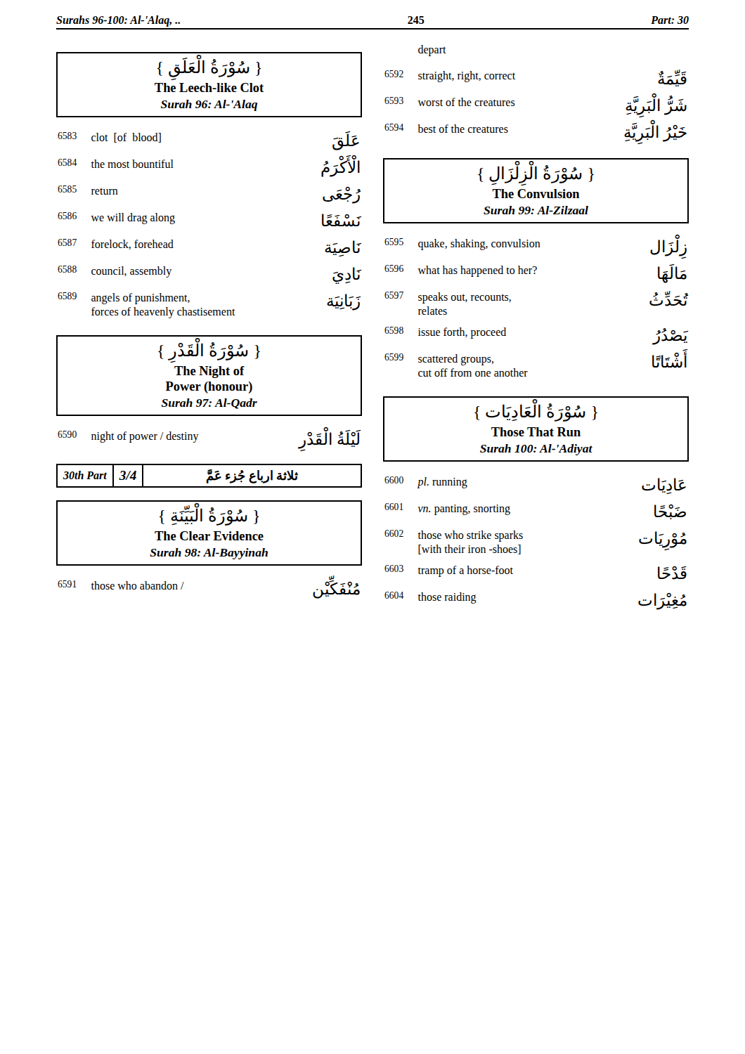Surahs 96-100: Al-'Alaq, .. 245 Part: 30
{ سُوْرَةُ الْعَلَقِ }
The Leech-like Clot
Surah 96: Al-'Alaq
| 6583 | clot [of blood] | عَلَقَ |
| 6584 | the most bountiful | الْأَكْرَمُ |
| 6585 | return | رُجْعَى |
| 6586 | we will drag along | نَسْفَعًا |
| 6587 | forelock, forehead | نَاصِيَة |
| 6588 | council, assembly | نَادِيَ |
| 6589 | angels of punishment, forces of heavenly chastisement | زَبَانِيَة |
{ سُوْرَةُ الْقَدْرِ }
The Night of
Power (honour)
Surah 97: Al-Qadr
| 6590 | night of power / destiny | لَيْلَةُ الْقَدْرِ |
30th Part
3/4
ثلاثة ارباع جُزء عَمَّ
{ سُوْرَةُ الْبَيِّنَةِ }
The Clear Evidence
Surah 98: Al-Bayyinah
| 6591 | those who abandon / | مُنْفَكِّيْن |
| | depart | |
| 6592 | straight, right, correct | قَيِّمَةٌ |
| 6593 | worst of the creatures | شَرُّ الْبَرِيَّةِ |
| 6594 | best of the creatures | خَيْرُ الْبَرِيَّةِ |
{ سُوْرَةُ الْزِلْزَالِ }
The Convulsion
Surah 99: Al-Zilzaal
| 6595 | quake, shaking, convulsion | زِلْزَال |
| 6596 | what has happened to her? | مَالَهَا |
| 6597 | speaks out, recounts, relates | تُحَدِّثُ |
| 6598 | issue forth, proceed | يَصْدُرُ |
| 6599 | scattered groups, cut off from one another | أَشْتَاتًا |
{ سُوْرَةُ الْعَادِيَات }
Those That Run
Surah 100: Al-'Adiyat
| 6600 | pl. running | عَادِيَات |
| 6601 | vn. panting, snorting | ضَبْحًا |
| 6602 | those who strike sparks [with their iron -shoes] | مُوْرِيَات |
| 6603 | tramp of a horse-foot | قَدْحًا |
| 6604 | those raiding | مُغِيْرَات |